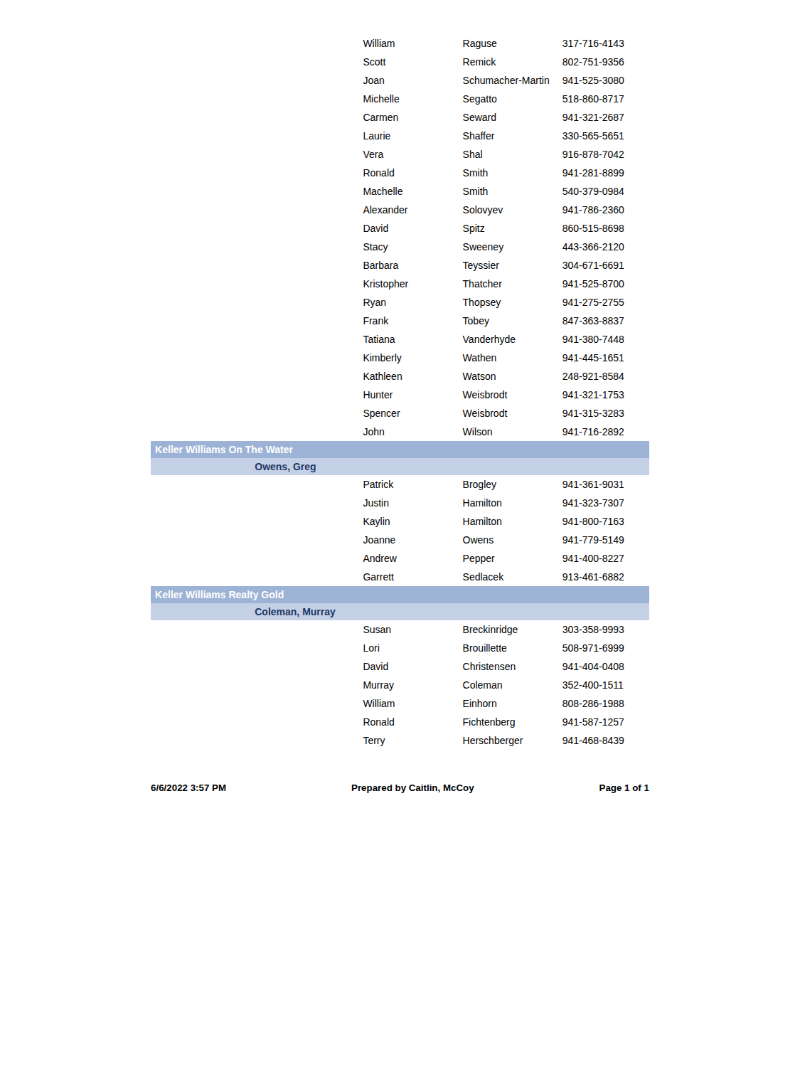| | | | William | Raguse | 317-716-4143 |
| | | | Scott | Remick | 802-751-9356 |
| | | | Joan | Schumacher-Martin | 941-525-3080 |
| | | | Michelle | Segatto | 518-860-8717 |
| | | | Carmen | Seward | 941-321-2687 |
| | | | Laurie | Shaffer | 330-565-5651 |
| | | | Vera | Shal | 916-878-7042 |
| | | | Ronald | Smith | 941-281-8899 |
| | | | Machelle | Smith | 540-379-0984 |
| | | | Alexander | Solovyev | 941-786-2360 |
| | | | David | Spitz | 860-515-8698 |
| | | | Stacy | Sweeney | 443-366-2120 |
| | | | Barbara | Teyssier | 304-671-6691 |
| | | | Kristopher | Thatcher | 941-525-8700 |
| | | | Ryan | Thopsey | 941-275-2755 |
| | | | Frank | Tobey | 847-363-8837 |
| | | | Tatiana | Vanderhyde | 941-380-7448 |
| | | | Kimberly | Wathen | 941-445-1651 |
| | | | Kathleen | Watson | 248-921-8584 |
| | | | Hunter | Weisbrodt | 941-321-1753 |
| | | | Spencer | Weisbrodt | 941-315-3283 |
| | | | John | Wilson | 941-716-2892 |
| Keller Williams On The Water |
| | Owens, Greg |
| | | | Patrick | Brogley | 941-361-9031 |
| | | | Justin | Hamilton | 941-323-7307 |
| | | | Kaylin | Hamilton | 941-800-7163 |
| | | | Joanne | Owens | 941-779-5149 |
| | | | Andrew | Pepper | 941-400-8227 |
| | | | Garrett | Sedlacek | 913-461-6882 |
| Keller Williams Realty Gold |
| | Coleman, Murray |
| | | | Susan | Breckinridge | 303-358-9993 |
| | | | Lori | Brouillette | 508-971-6999 |
| | | | David | Christensen | 941-404-0408 |
| | | | Murray | Coleman | 352-400-1511 |
| | | | William | Einhorn | 808-286-1988 |
| | | | Ronald | Fichtenberg | 941-587-1257 |
| | | | Terry | Herschberger | 941-468-8439 |
6/6/2022 3:57 PM
Prepared by Caitlin, McCoy
Page 1 of 1